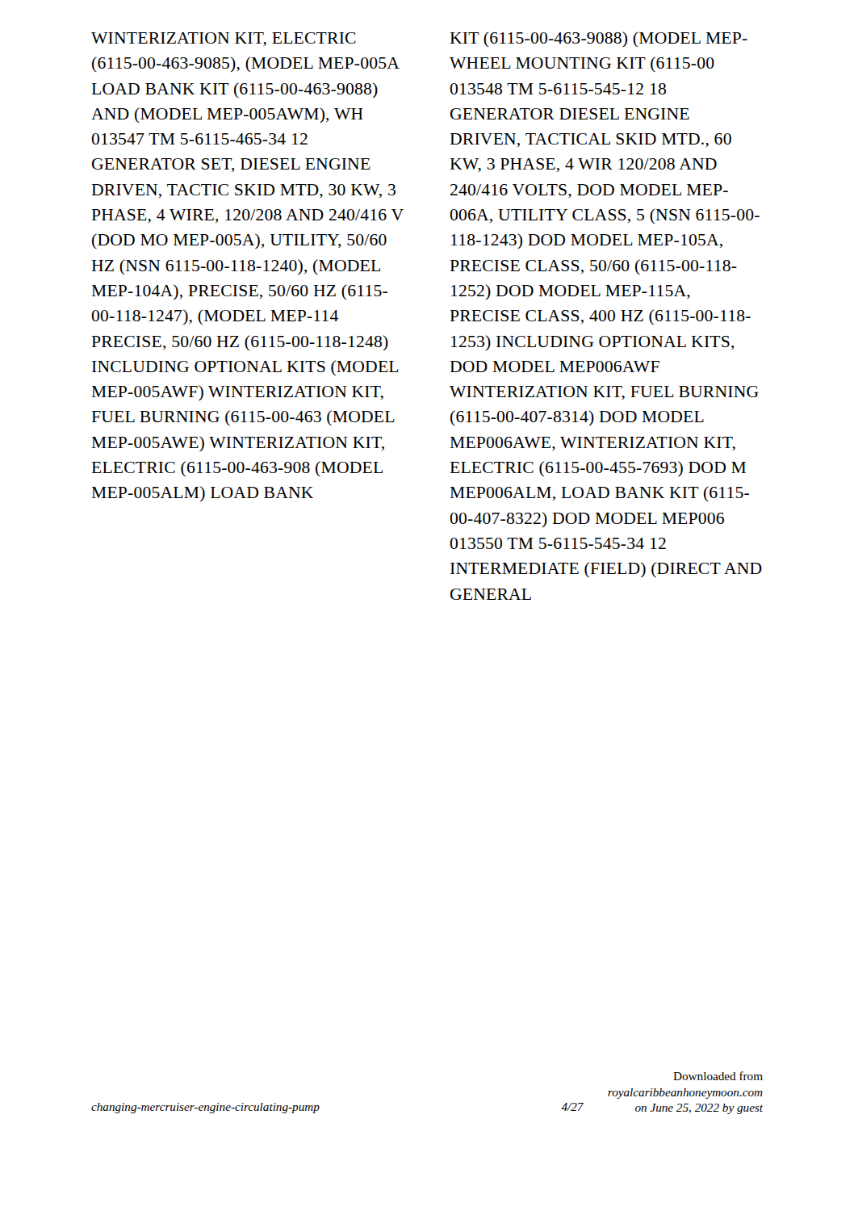WINTERIZATION KIT, ELECTRIC (6115-00-463-9085), (MODEL MEP-005A LOAD BANK KIT (6115-00-463-9088) AND (MODEL MEP-005AWM), WH 013547 TM 5-6115-465-34 12 GENERATOR SET, DIESEL ENGINE DRIVEN, TACTIC SKID MTD, 30 KW, 3 PHASE, 4 WIRE, 120/208 AND 240/416 V (DOD MO MEP-005A), UTILITY, 50/60 HZ (NSN 6115-00-118-1240), (MODEL MEP-104A), PRECISE, 50/60 HZ (6115-00-118-1247), (MODEL MEP-114 PRECISE, 50/60 HZ (6115-00-118-1248) INCLUDING OPTIONAL KITS (MODEL MEP-005AWF) WINTERIZATION KIT, FUEL BURNING (6115-00-463 (MODEL MEP-005AWE) WINTERIZATION KIT, ELECTRIC (6115-00-463-908 (MODEL MEP-005ALM) LOAD BANK
KIT (6115-00-463-9088) (MODEL MEP- WHEEL MOUNTING KIT (6115-00 013548 TM 5-6115-545-12 18 GENERATOR DIESEL ENGINE DRIVEN, TACTICAL SKID MTD., 60 KW, 3 PHASE, 4 WIR 120/208 AND 240/416 VOLTS, DOD MODEL MEP-006A, UTILITY CLASS, 5 (NSN 6115-00-118-1243) DOD MODEL MEP-105A, PRECISE CLASS, 50/60 (6115-00-118-1252) DOD MODEL MEP-115A, PRECISE CLASS, 400 HZ (6115-00-118-1253) INCLUDING OPTIONAL KITS, DOD MODEL MEP006AWF WINTERIZATION KIT, FUEL BURNING (6115-00-407-8314) DOD MODEL MEP006AWE, WINTERIZATION KIT, ELECTRIC (6115-00-455-7693) DOD M MEP006ALM, LOAD BANK KIT (6115-00-407-8322) DOD MODEL MEP006 013550 TM 5-6115-545-34 12 INTERMEDIATE (FIELD) (DIRECT AND GENERAL
changing-mercruiser-engine-circulating-pump
4/27
Downloaded from
royalcaribbeanhoneymoon.com
on June 25, 2022 by guest